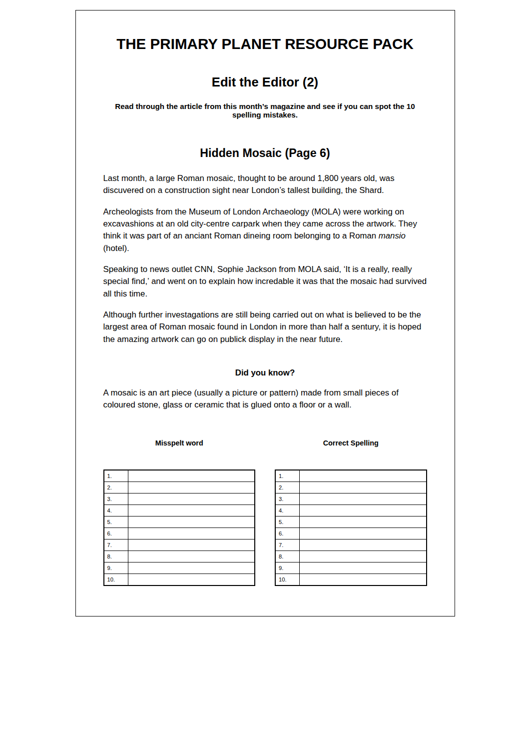THE PRIMARY PLANET RESOURCE PACK
Edit the Editor (2)
Read through the article from this month’s magazine and see if you can spot the 10 spelling mistakes.
Hidden Mosaic (Page 6)
Last month, a large Roman mosaic, thought to be around 1,800 years old, was discuvered on a construction sight near London’s tallest building, the Shard.
Archeologists from the Museum of London Archaeology (MOLA) were working on excavashions at an old city-centre carpark when they came across the artwork. They think it was part of an anciant Roman dineing room belonging to a Roman mansio (hotel).
Speaking to news outlet CNN, Sophie Jackson from MOLA said, ‘It is a really, really special find,’ and went on to explain how incredable it was that the mosaic had survived all this time.
Although further investagations are still being carried out on what is believed to be the largest area of Roman mosaic found in London in more than half a sentury, it is hoped the amazing artwork can go on publick display in the near future.
Did you know?
A mosaic is an art piece (usually a picture or pattern) made from small pieces of coloured stone, glass or ceramic that is glued onto a floor or a wall.
Misspelt word
| 1. | |
| 2. | |
| 3. | |
| 4. | |
| 5. | |
| 6. | |
| 7. | |
| 8. | |
| 9. | |
| 10. | |
Correct Spelling
| 1. | |
| 2. | |
| 3. | |
| 4. | |
| 5. | |
| 6. | |
| 7. | |
| 8. | |
| 9. | |
| 10. | |